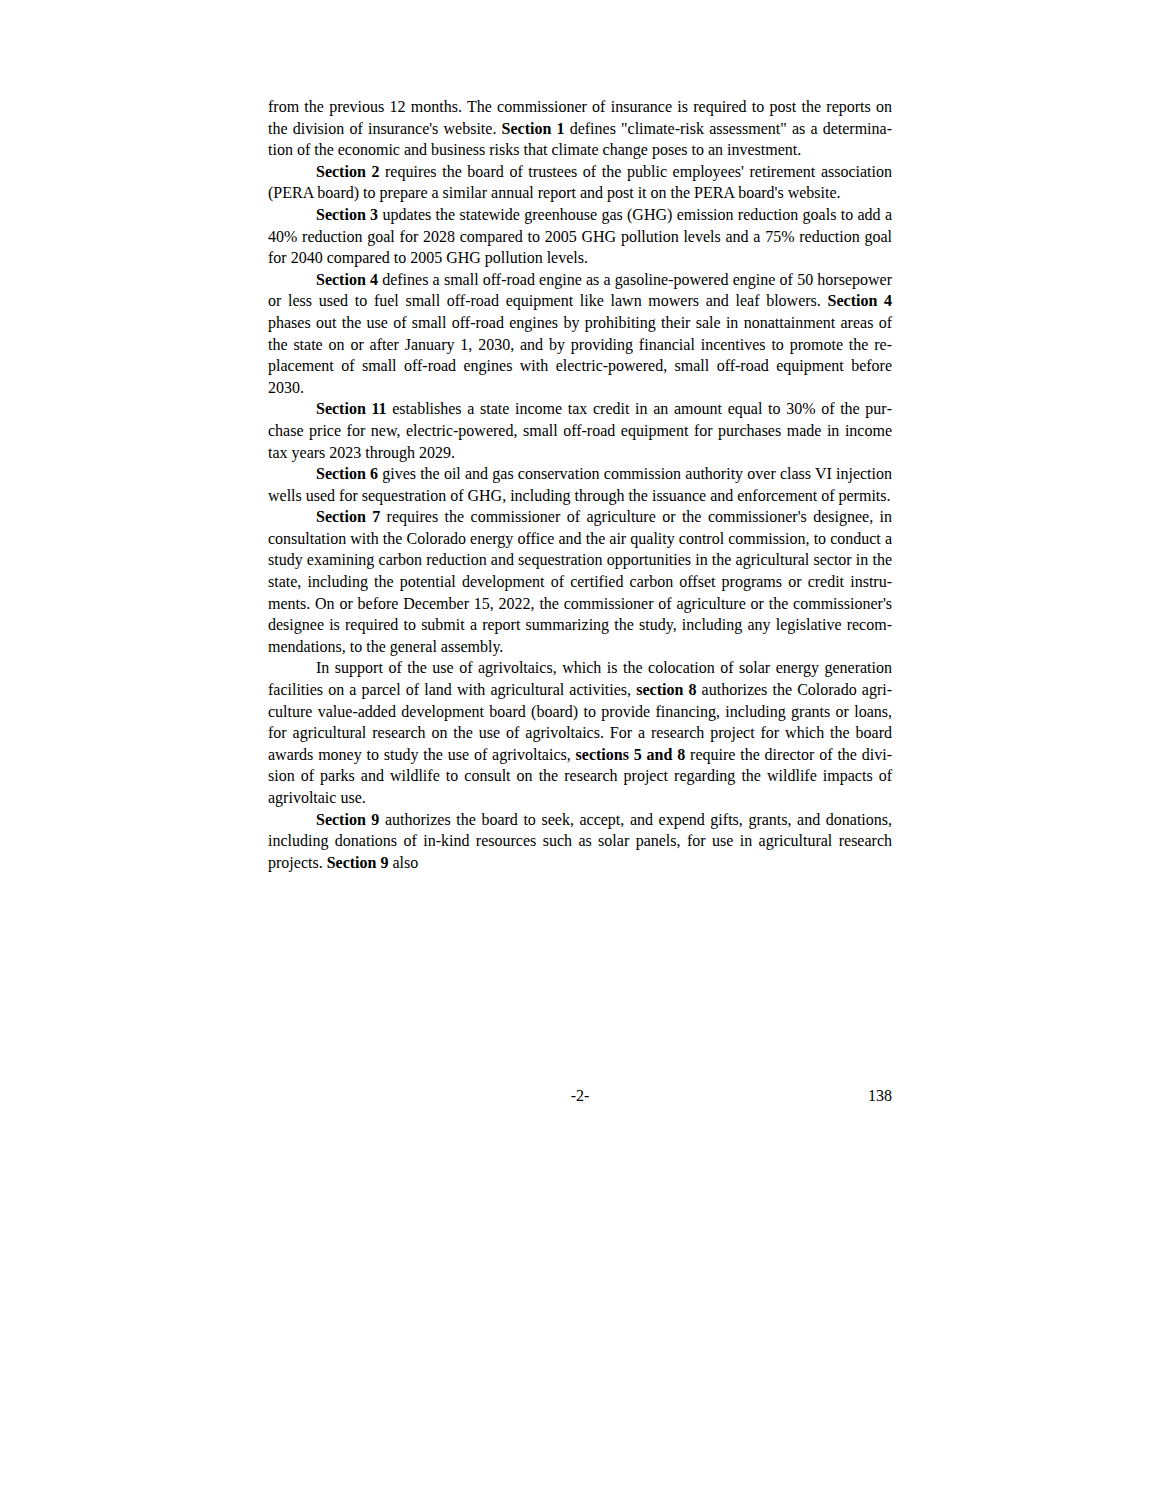from the previous 12 months. The commissioner of insurance is required to post the reports on the division of insurance's website. Section 1 defines "climate-risk assessment" as a determination of the economic and business risks that climate change poses to an investment.
Section 2 requires the board of trustees of the public employees' retirement association (PERA board) to prepare a similar annual report and post it on the PERA board's website.
Section 3 updates the statewide greenhouse gas (GHG) emission reduction goals to add a 40% reduction goal for 2028 compared to 2005 GHG pollution levels and a 75% reduction goal for 2040 compared to 2005 GHG pollution levels.
Section 4 defines a small off-road engine as a gasoline-powered engine of 50 horsepower or less used to fuel small off-road equipment like lawn mowers and leaf blowers. Section 4 phases out the use of small off-road engines by prohibiting their sale in nonattainment areas of the state on or after January 1, 2030, and by providing financial incentives to promote the replacement of small off-road engines with electric-powered, small off-road equipment before 2030.
Section 11 establishes a state income tax credit in an amount equal to 30% of the purchase price for new, electric-powered, small off-road equipment for purchases made in income tax years 2023 through 2029.
Section 6 gives the oil and gas conservation commission authority over class VI injection wells used for sequestration of GHG, including through the issuance and enforcement of permits.
Section 7 requires the commissioner of agriculture or the commissioner's designee, in consultation with the Colorado energy office and the air quality control commission, to conduct a study examining carbon reduction and sequestration opportunities in the agricultural sector in the state, including the potential development of certified carbon offset programs or credit instruments. On or before December 15, 2022, the commissioner of agriculture or the commissioner's designee is required to submit a report summarizing the study, including any legislative recommendations, to the general assembly.
In support of the use of agrivoltaics, which is the colocation of solar energy generation facilities on a parcel of land with agricultural activities, section 8 authorizes the Colorado agriculture value-added development board (board) to provide financing, including grants or loans, for agricultural research on the use of agrivoltaics. For a research project for which the board awards money to study the use of agrivoltaics, sections 5 and 8 require the director of the division of parks and wildlife to consult on the research project regarding the wildlife impacts of agrivoltaic use.
Section 9 authorizes the board to seek, accept, and expend gifts, grants, and donations, including donations of in-kind resources such as solar panels, for use in agricultural research projects. Section 9 also
-2- 138